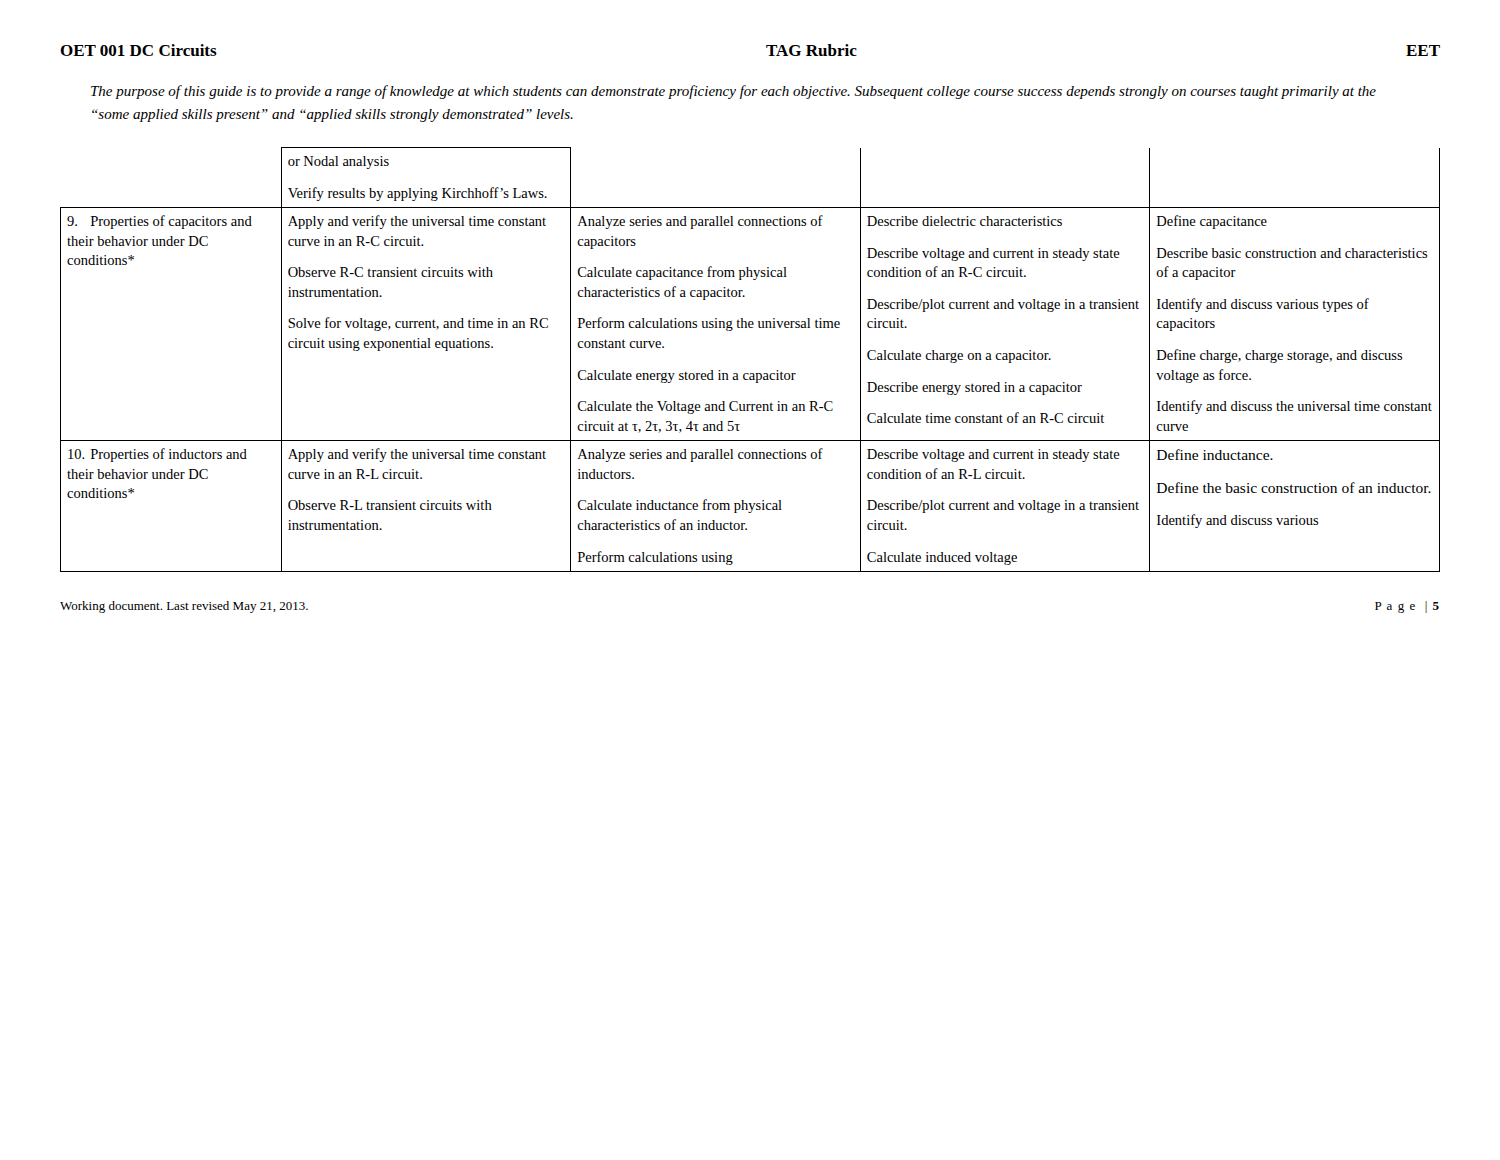OET 001 DC Circuits
TAG Rubric
EET
The purpose of this guide is to provide a range of knowledge at which students can demonstrate proficiency for each objective. Subsequent college course success depends strongly on courses taught primarily at the “some applied skills present” and “applied skills strongly demonstrated” levels.
| | or Nodal analysis Verify results by applying Kirchhoff’s Laws. | | | |
| 9. Properties of capacitors and their behavior under DC conditions* | Apply and verify the universal time constant curve in an R-C circuit. Observe R-C transient circuits with instrumentation. Solve for voltage, current, and time in an RC circuit using exponential equations. | Analyze series and parallel connections of capacitors Calculate capacitance from physical characteristics of a capacitor. Perform calculations using the universal time constant curve. Calculate energy stored in a capacitor Calculate the Voltage and Current in an R-C circuit at τ, 2τ, 3τ, 4τ and 5τ | Describe dielectric characteristics Describe voltage and current in steady state condition of an R-C circuit. Describe/plot current and voltage in a transient circuit. Calculate charge on a capacitor. Describe energy stored in a capacitor Calculate time constant of an R-C circuit | Define capacitance Describe basic construction and characteristics of a capacitor Identify and discuss various types of capacitors Define charge, charge storage, and discuss voltage as force. Identify and discuss the universal time constant curve |
| 10. Properties of inductors and their behavior under DC conditions* | Apply and verify the universal time constant curve in an R-L circuit. Observe R-L transient circuits with instrumentation. | Analyze series and parallel connections of inductors. Calculate inductance from physical characteristics of an inductor. Perform calculations using | Describe voltage and current in steady state condition of an R-L circuit. Describe/plot current and voltage in a transient circuit. Calculate induced voltage | Define inductance. Define the basic construction of an inductor. Identify and discuss various |
Working document. Last revised May 21, 2013.
P a g e | 5